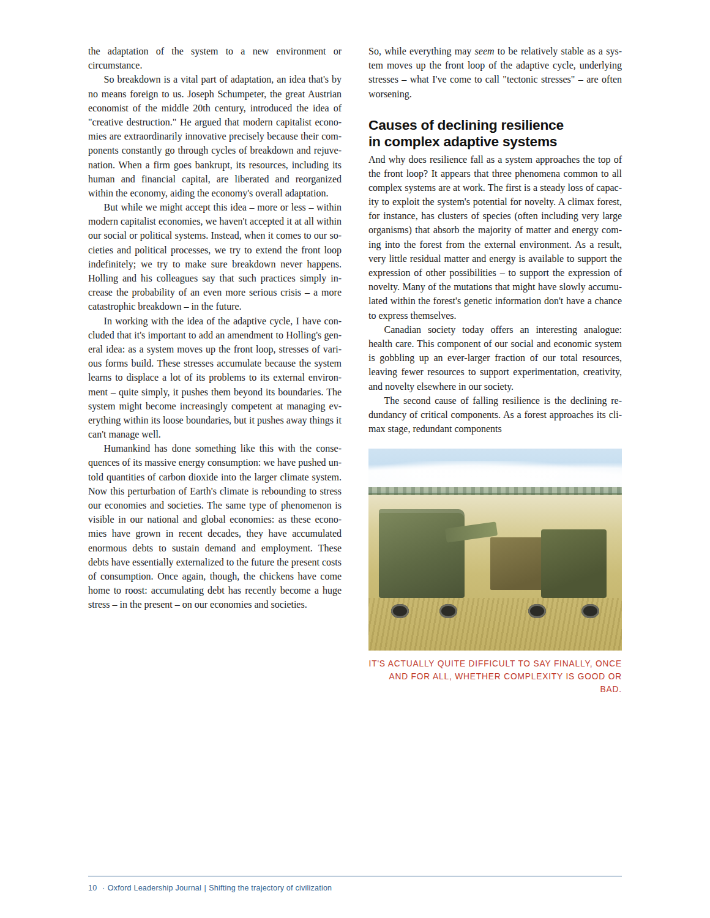the adaptation of the system to a new environment or circumstance.
So breakdown is a vital part of adaptation, an idea that's by no means foreign to us. Joseph Schumpeter, the great Austrian economist of the middle 20th century, introduced the idea of "creative destruction." He argued that modern capitalist economies are extraordinarily innovative precisely because their components constantly go through cycles of breakdown and rejuvenation. When a firm goes bankrupt, its resources, including its human and financial capital, are liberated and reorganized within the economy, aiding the economy's overall adaptation.
But while we might accept this idea – more or less – within modern capitalist economies, we haven't accepted it at all within our social or political systems. Instead, when it comes to our societies and political processes, we try to extend the front loop indefinitely; we try to make sure breakdown never happens. Holling and his colleagues say that such practices simply increase the probability of an even more serious crisis – a more catastrophic breakdown – in the future.
In working with the idea of the adaptive cycle, I have concluded that it's important to add an amendment to Holling's general idea: as a system moves up the front loop, stresses of various forms build. These stresses accumulate because the system learns to displace a lot of its problems to its external environment – quite simply, it pushes them beyond its boundaries. The system might become increasingly competent at managing everything within its loose boundaries, but it pushes away things it can't manage well.
Humankind has done something like this with the consequences of its massive energy consumption: we have pushed untold quantities of carbon dioxide into the larger climate system. Now this perturbation of Earth's climate is rebounding to stress our economies and societies. The same type of phenomenon is visible in our national and global economies: as these economies have grown in recent decades, they have accumulated enormous debts to sustain demand and employment. These debts have essentially externalized to the future the present costs of consumption. Once again, though, the chickens have come home to roost: accumulating debt has recently become a huge stress – in the present – on our economies and societies.
So, while everything may seem to be relatively stable as a system moves up the front loop of the adaptive cycle, underlying stresses – what I've come to call "tectonic stresses" – are often worsening.
Causes of declining resilience
in complex adaptive systems
And why does resilience fall as a system approaches the top of the front loop? It appears that three phenomena common to all complex systems are at work. The first is a steady loss of capacity to exploit the system's potential for novelty. A climax forest, for instance, has clusters of species (often including very large organisms) that absorb the majority of matter and energy coming into the forest from the external environment. As a result, very little residual matter and energy is available to support the expression of other possibilities – to support the expression of novelty. Many of the mutations that might have slowly accumulated within the forest's genetic information don't have a chance to express themselves.
Canadian society today offers an interesting analogue: health care. This component of our social and economic system is gobbling up an ever-larger fraction of our total resources, leaving fewer resources to support experimentation, creativity, and novelty elsewhere in our society.
The second cause of falling resilience is the declining redundancy of critical components. As a forest approaches its climax stage, redundant components
It's actually quite difficult to say finally, once and for all, whether complexity is good or bad.
10·Oxford Leadership Journal|Shifting the trajectory of civilization